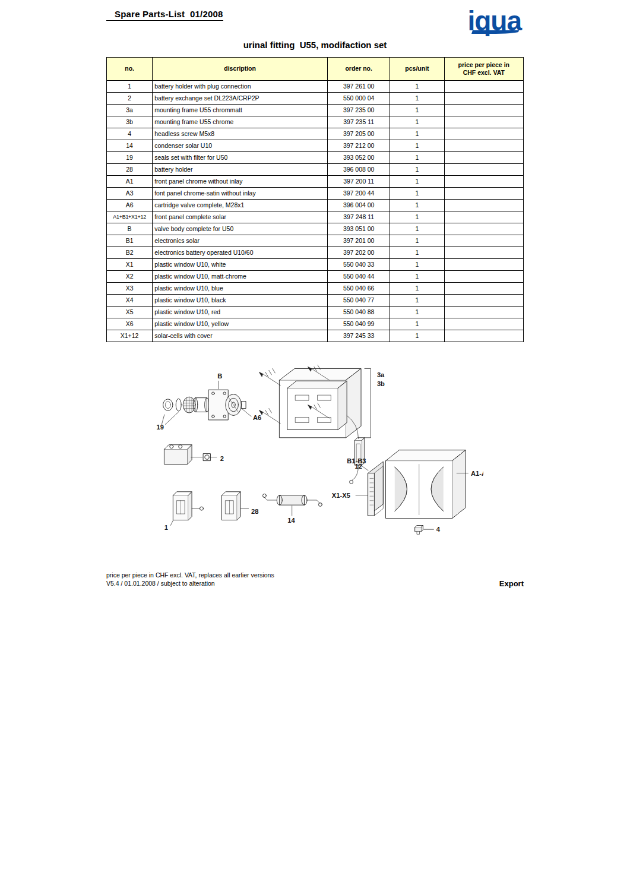Spare Parts-List 01/2008
iqua
urinal fitting U55, modifaction set
| no. | discription | order no. | pcs/unit | price per piece in CHF excl. VAT |
| --- | --- | --- | --- | --- |
| 1 | battery holder with plug connection | 397 261 00 | 1 | |
| 2 | battery exchange set DL223A/CRP2P | 550 000 04 | 1 | |
| 3a | mounting frame U55 chrommatt | 397 235 00 | 1 | |
| 3b | mounting frame U55 chrome | 397 235 11 | 1 | |
| 4 | headless screw M5x8 | 397 205 00 | 1 | |
| 14 | condenser solar U10 | 397 212 00 | 1 | |
| 19 | seals set with filter for U50 | 393 052 00 | 1 | |
| 28 | battery holder | 396 008 00 | 1 | |
| A1 | front panel chrome without inlay | 397 200 11 | 1 | |
| A3 | font panel chrome-satin without inlay | 397 200 44 | 1 | |
| A6 | cartridge valve complete, M28x1 | 396 004 00 | 1 | |
| A1+B1+X1+12 | front panel complete solar | 397 248 11 | 1 | |
| B | valve body complete for U50 | 393 051 00 | 1 | |
| B1 | electronics solar | 397 201 00 | 1 | |
| B2 | electronics battery operated U10/60 | 397 202 00 | 1 | |
| X1 | plastic window U10, white | 550 040 33 | 1 | |
| X2 | plastic window U10, matt-chrome | 550 040 44 | 1 | |
| X3 | plastic window U10, blue | 550 040 66 | 1 | |
| X4 | plastic window U10, black | 550 040 77 | 1 | |
| X5 | plastic window U10, red | 550 040 88 | 1 | |
| X6 | plastic window U10, yellow | 550 040 99 | 1 | |
| X1+12 | solar-cells with cover | 397 245 33 | 1 | |
B 19 A6 2 1 28 14 3a 3b B1-B3 12 X1-X5 A1-A3 4
price per piece in CHF excl. VAT, replaces all earlier versions
V5.4 / 01.01.2008 / subject to alteration
Export